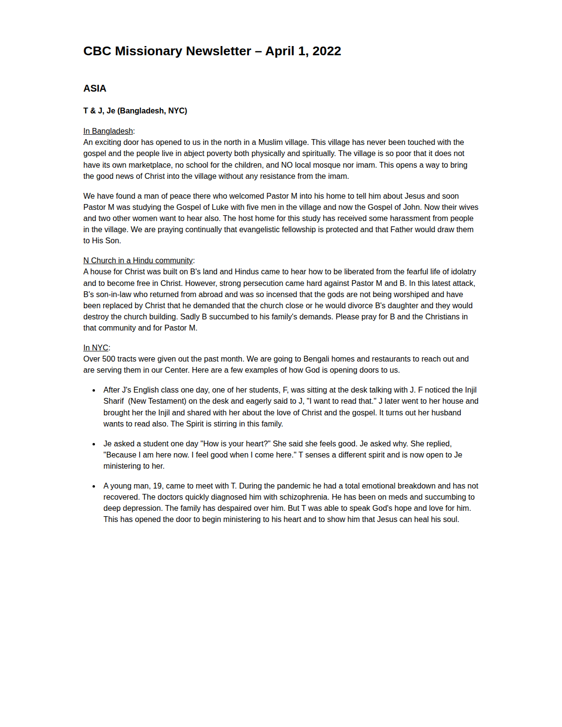CBC Missionary Newsletter – April 1, 2022
ASIA
T & J, Je (Bangladesh, NYC)
In Bangladesh:
An exciting door has opened to us in the north in a Muslim village. This village has never been touched with the gospel and the people live in abject poverty both physically and spiritually. The village is so poor that it does not have its own marketplace, no school for the children, and NO local mosque nor imam. This opens a way to bring the good news of Christ into the village without any resistance from the imam.
We have found a man of peace there who welcomed Pastor M into his home to tell him about Jesus and soon Pastor M was studying the Gospel of Luke with five men in the village and now the Gospel of John. Now their wives and two other women want to hear also. The host home for this study has received some harassment from people in the village. We are praying continually that evangelistic fellowship is protected and that Father would draw them to His Son.
N Church in a Hindu community:
A house for Christ was built on B's land and Hindus came to hear how to be liberated from the fearful life of idolatry and to become free in Christ. However, strong persecution came hard against Pastor M and B. In this latest attack, B's son-in-law who returned from abroad and was so incensed that the gods are not being worshiped and have been replaced by Christ that he demanded that the church close or he would divorce B's daughter and they would destroy the church building. Sadly B succumbed to his family's demands. Please pray for B and the Christians in that community and for Pastor M.
In NYC:
Over 500 tracts were given out the past month. We are going to Bengali homes and restaurants to reach out and are serving them in our Center. Here are a few examples of how God is opening doors to us.
After J's English class one day, one of her students, F, was sitting at the desk talking with J. F noticed the Injil Sharif (New Testament) on the desk and eagerly said to J, "I want to read that." J later went to her house and brought her the Injil and shared with her about the love of Christ and the gospel. It turns out her husband wants to read also. The Spirit is stirring in this family.
Je asked a student one day "How is your heart?" She said she feels good. Je asked why. She replied, "Because I am here now. I feel good when I come here." T senses a different spirit and is now open to Je ministering to her.
A young man, 19, came to meet with T. During the pandemic he had a total emotional breakdown and has not recovered. The doctors quickly diagnosed him with schizophrenia. He has been on meds and succumbing to deep depression. The family has despaired over him. But T was able to speak God's hope and love for him. This has opened the door to begin ministering to his heart and to show him that Jesus can heal his soul.